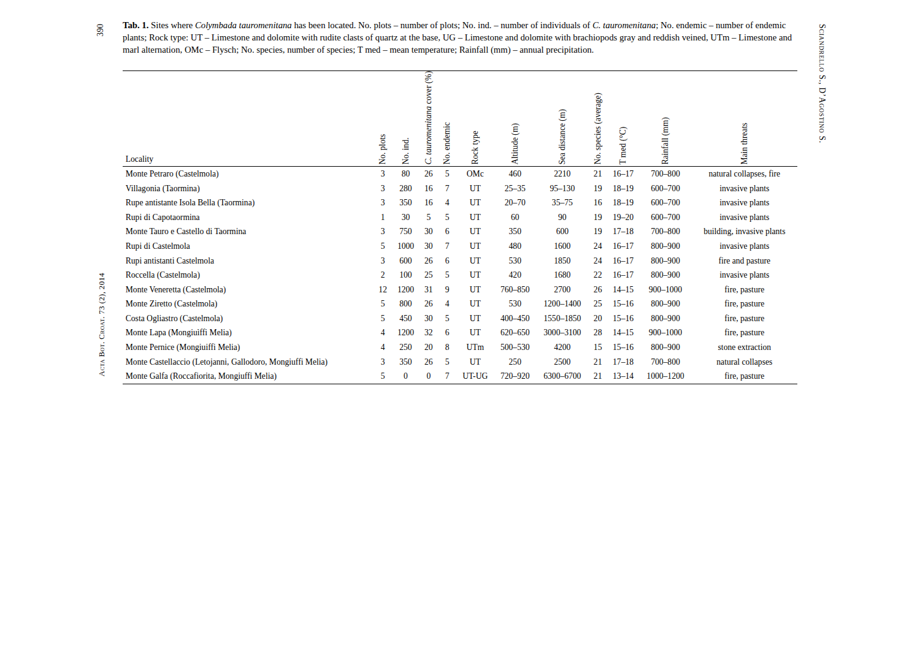390
Sciandrello S., D’Agostino S.
Acta Bot. Croat. 73 (2), 2014
Tab. 1. Sites where Colymbada tauromenitana has been located. No. plots – number of plots; No. ind. – number of individuals of C. tauromenitana; No. endemic – number of endemic plants; Rock type: UT – Limestone and dolomite with rudite clasts of quartz at the base, UG – Limestone and dolomite with brachiopods gray and reddish veined, UTm – Limestone and marl alternation, OMc – Flysch; No. species, number of species; T med – mean temperature; Rainfall (mm) – annual precipitation.
| Locality | No. plots | No. ind. | C. tauromenitana cover (%) | No. endemic | Rock type | Altitude (m) | Sea distance (m) | No. species (average) | T med (°C) | Rainfall (mm) | Main threats |
| --- | --- | --- | --- | --- | --- | --- | --- | --- | --- | --- | --- |
| Monte Petraro (Castelmola) | 3 | 80 | 26 | 5 | OMc | 460 | 2210 | 21 | 16–17 | 700–800 | natural collapses, fire |
| Villagonia (Taormina) | 3 | 280 | 16 | 7 | UT | 25–35 | 95–130 | 19 | 18–19 | 600–700 | invasive plants |
| Rupe antistante Isola Bella (Taormina) | 3 | 350 | 16 | 4 | UT | 20–70 | 35–75 | 16 | 18–19 | 600–700 | invasive plants |
| Rupi di Capotaormina | 1 | 30 | 5 | 5 | UT | 60 | 90 | 19 | 19–20 | 600–700 | invasive plants |
| Monte Tauro e Castello di Taormina | 3 | 750 | 30 | 6 | UT | 350 | 600 | 19 | 17–18 | 700–800 | building, invasive plants |
| Rupi di Castelmola | 5 | 1000 | 30 | 7 | UT | 480 | 1600 | 24 | 16–17 | 800–900 | invasive plants |
| Rupi antistanti Castelmola | 3 | 600 | 26 | 6 | UT | 530 | 1850 | 24 | 16–17 | 800–900 | fire and pasture |
| Roccella (Castelmola) | 2 | 100 | 25 | 5 | UT | 420 | 1680 | 22 | 16–17 | 800–900 | invasive plants |
| Monte Veneretta (Castelmola) | 12 | 1200 | 31 | 9 | UT | 760–850 | 2700 | 26 | 14–15 | 900–1000 | fire, pasture |
| Monte Ziretto (Castelmola) | 5 | 800 | 26 | 4 | UT | 530 | 1200–1400 | 25 | 15–16 | 800–900 | fire, pasture |
| Costa Ogliastro (Castelmola) | 5 | 450 | 30 | 5 | UT | 400–450 | 1550–1850 | 20 | 15–16 | 800–900 | fire, pasture |
| Monte Lapa (Mongiuìffi Melia) | 4 | 1200 | 32 | 6 | UT | 620–650 | 3000–3100 | 28 | 14–15 | 900–1000 | fire, pasture |
| Monte Pernice (Mongiuiffi Melia) | 4 | 250 | 20 | 8 | UTm | 500–530 | 4200 | 15 | 15–16 | 800–900 | stone extraction |
| Monte Castellaccio (Letojanni, Gallodoro, Mongiuffi Melia) | 3 | 350 | 26 | 5 | UT | 250 | 2500 | 21 | 17–18 | 700–800 | natural collapses |
| Monte Galfa (Roccafiorita, Mongiuffi Melia) | 5 | 0 | 0 | 7 | UT-UG | 720–920 | 6300–6700 | 21 | 13–14 | 1000–1200 | fire, pasture |